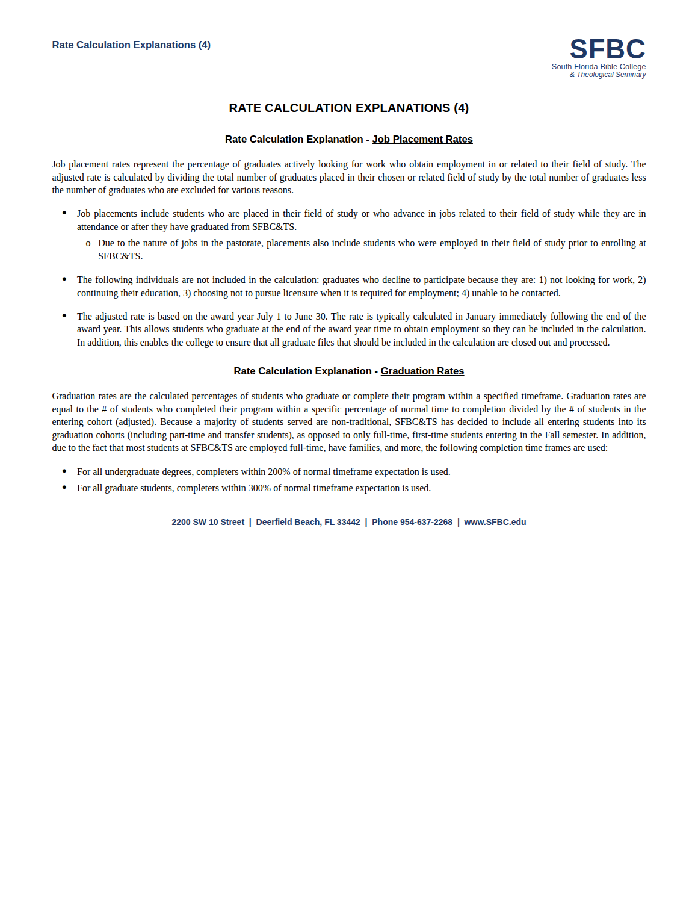Rate Calculation Explanations (4)
SFBC
South Florida Bible College
& Theological Seminary
RATE CALCULATION EXPLANATIONS (4)
Rate Calculation Explanation - Job Placement Rates
Job placement rates represent the percentage of graduates actively looking for work who obtain employment in or related to their field of study. The adjusted rate is calculated by dividing the total number of graduates placed in their chosen or related field of study by the total number of graduates less the number of graduates who are excluded for various reasons.
Job placements include students who are placed in their field of study or who advance in jobs related to their field of study while they are in attendance or after they have graduated from SFBC&TS.
Due to the nature of jobs in the pastorate, placements also include students who were employed in their field of study prior to enrolling at SFBC&TS.
The following individuals are not included in the calculation: graduates who decline to participate because they are: 1) not looking for work, 2) continuing their education, 3) choosing not to pursue licensure when it is required for employment; 4) unable to be contacted.
The adjusted rate is based on the award year July 1 to June 30. The rate is typically calculated in January immediately following the end of the award year. This allows students who graduate at the end of the award year time to obtain employment so they can be included in the calculation. In addition, this enables the college to ensure that all graduate files that should be included in the calculation are closed out and processed.
Rate Calculation Explanation - Graduation Rates
Graduation rates are the calculated percentages of students who graduate or complete their program within a specified timeframe. Graduation rates are equal to the # of students who completed their program within a specific percentage of normal time to completion divided by the # of students in the entering cohort (adjusted). Because a majority of students served are non-traditional, SFBC&TS has decided to include all entering students into its graduation cohorts (including part-time and transfer students), as opposed to only full-time, first-time students entering in the Fall semester. In addition, due to the fact that most students at SFBC&TS are employed full-time, have families, and more, the following completion time frames are used:
For all undergraduate degrees, completers within 200% of normal timeframe expectation is used.
For all graduate students, completers within 300% of normal timeframe expectation is used.
2200 SW 10 Street | Deerfield Beach, FL 33442 | Phone 954-637-2268 | www.SFBC.edu